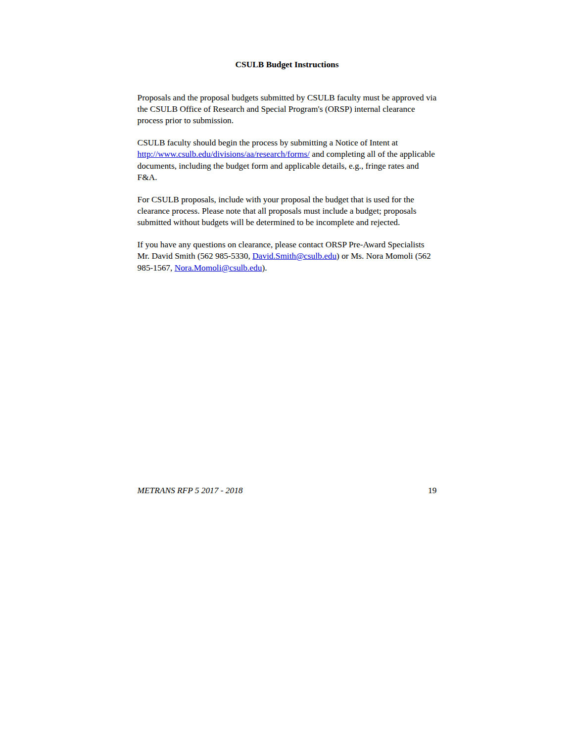CSULB Budget Instructions
Proposals and the proposal budgets submitted by CSULB faculty must be approved via the CSULB Office of Research and Special Program's (ORSP) internal clearance process prior to submission.
CSULB faculty should begin the process by submitting a Notice of Intent at http://www.csulb.edu/divisions/aa/research/forms/ and completing all of the applicable documents, including the budget form and applicable details, e.g., fringe rates and F&A.
For CSULB proposals, include with your proposal the budget that is used for the clearance process. Please note that all proposals must include a budget; proposals submitted without budgets will be determined to be incomplete and rejected.
If you have any questions on clearance, please contact ORSP Pre-Award Specialists Mr. David Smith (562 985-5330, David.Smith@csulb.edu) or Ms. Nora Momoli (562 985-1567, Nora.Momoli@csulb.edu).
METRANS RFP 5 2017 - 2018 19